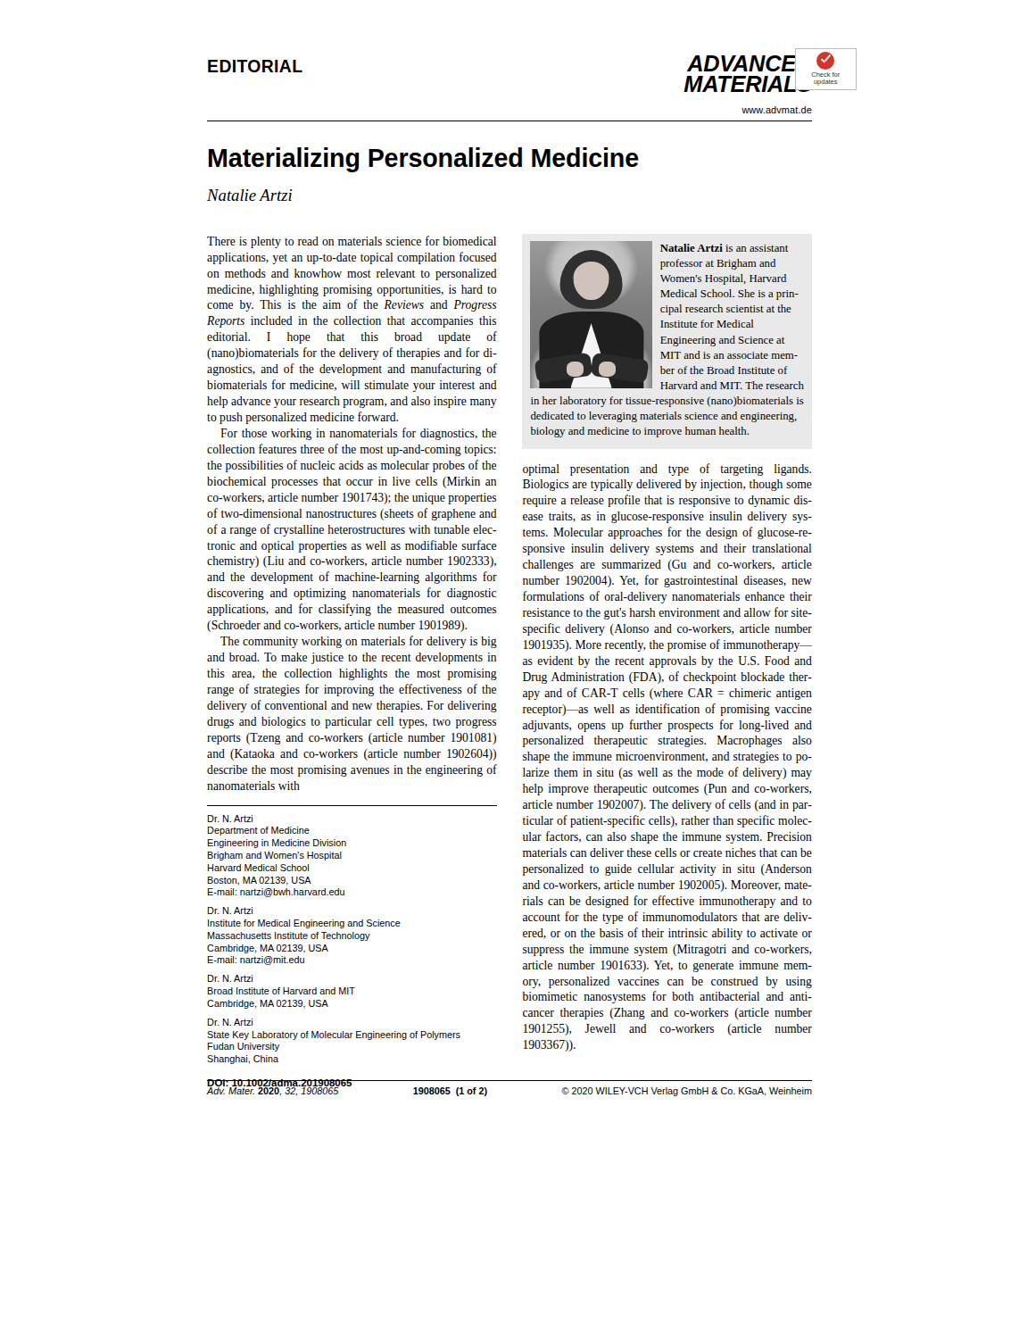EDITORIAL
ADVANCEDMATERIALS
www.advmat.de
Check for
updates
Materializing Personalized Medicine
Natalie Artzi
There is plenty to read on materials science for biomedical applications, yet an up-to-date topical compilation focused on methods and knowhow most relevant to personalized medicine, highlighting promising opportunities, is hard to come by. This is the aim of the Reviews and Progress Reports included in the collection that accompanies this editorial. I hope that this broad update of (nano)biomaterials for the delivery of therapies and for diagnostics, and of the development and manufacturing of biomaterials for medicine, will stimulate your interest and help advance your research program, and also inspire many to push personalized medicine forward.
For those working in nanomaterials for diagnostics, the collection features three of the most up-and-coming topics: the possibilities of nucleic acids as molecular probes of the biochemical processes that occur in live cells (Mirkin an co-workers, article number 1901743); the unique properties of two-dimensional nanostructures (sheets of graphene and of a range of crystalline heterostructures with tunable electronic and optical properties as well as modifiable surface chemistry) (Liu and co-workers, article number 1902333), and the development of machine-learning algorithms for discovering and optimizing nanomaterials for diagnostic applications, and for classifying the measured outcomes (Schroeder and co-workers, article number 1901989).
The community working on materials for delivery is big and broad. To make justice to the recent developments in this area, the collection highlights the most promising range of strategies for improving the effectiveness of the delivery of conventional and new therapies. For delivering drugs and biologics to particular cell types, two progress reports (Tzeng and co-workers (article number 1901081) and (Kataoka and co-workers (article number 1902604)) describe the most promising avenues in the engineering of nanomaterials with
Dr. N. Artzi
Department of Medicine
Engineering in Medicine Division
Brigham and Women's Hospital
Harvard Medical School
Boston, MA 02139, USA
E-mail: nartzi@bwh.harvard.edu
Dr. N. Artzi
Institute for Medical Engineering and Science
Massachusetts Institute of Technology
Cambridge, MA 02139, USA
E-mail: nartzi@mit.edu
Dr. N. Artzi
Broad Institute of Harvard and MIT
Cambridge, MA 02139, USA
Dr. N. Artzi
State Key Laboratory of Molecular Engineering of Polymers
Fudan University
Shanghai, China
DOI: 10.1002/adma.201908065
Natalie Artzi is an assistant professor at Brigham and Women's Hospital, Harvard Medical School. She is a principal research scientist at the Institute for Medical Engineering and Science at MIT and is an associate member of the Broad Institute of Harvard and MIT. The research in her laboratory for tissue-responsive (nano)biomaterials is dedicated to leveraging materials science and engineering, biology and medicine to improve human health.
optimal presentation and type of targeting ligands. Biologics are typically delivered by injection, though some require a release profile that is responsive to dynamic disease traits, as in glucose-responsive insulin delivery systems. Molecular approaches for the design of glucose-responsive insulin delivery systems and their translational challenges are summarized (Gu and co-workers, article number 1902004). Yet, for gastrointestinal diseases, new formulations of oral-delivery nanomaterials enhance their resistance to the gut's harsh environment and allow for site-specific delivery (Alonso and co-workers, article number 1901935). More recently, the promise of immunotherapy—as evident by the recent approvals by the U.S. Food and Drug Administration (FDA), of checkpoint blockade therapy and of CAR-T cells (where CAR = chimeric antigen receptor)—as well as identification of promising vaccine adjuvants, opens up further prospects for long-lived and personalized therapeutic strategies. Macrophages also shape the immune microenvironment, and strategies to polarize them in situ (as well as the mode of delivery) may help improve therapeutic outcomes (Pun and co-workers, article number 1902007). The delivery of cells (and in particular of patient-specific cells), rather than specific molecular factors, can also shape the immune system. Precision materials can deliver these cells or create niches that can be personalized to guide cellular activity in situ (Anderson and co-workers, article number 1902005). Moreover, materials can be designed for effective immunotherapy and to account for the type of immunomodulators that are delivered, or on the basis of their intrinsic ability to activate or suppress the immune system (Mitragotri and co-workers, article number 1901633). Yet, to generate immune memory, personalized vaccines can be construed by using biomimetic nanosystems for both antibacterial and anticancer therapies (Zhang and co-workers (article number 1901255), Jewell and co-workers (article number 1903367)).
Adv. Mater. 2020, 32, 1908065
1908065 (1 of 2)
© 2020 WILEY-VCH Verlag GmbH & Co. KGaA, Weinheim